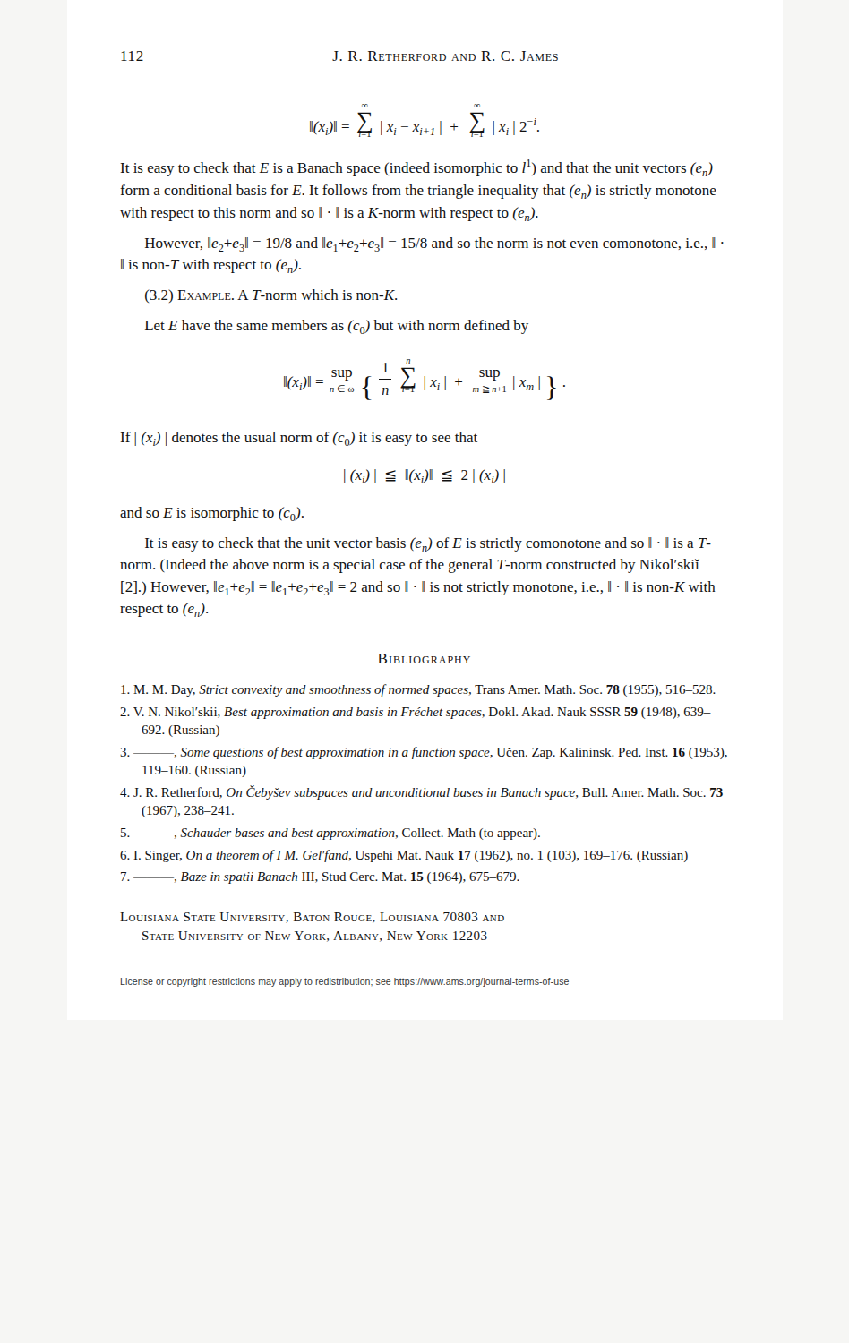112 J. R. Retherford and R. C. James
‖(xi)‖ = ∞∑i=1 | xi − xi+1 | + ∞∑i=1 | xi | 2−i.
It is easy to check that E is a Banach space (indeed isomorphic to l1) and that the unit vectors (en) form a conditional basis for E. It follows from the triangle inequality that (en) is strictly monotone with respect to this norm and so ‖ · ‖ is a K-norm with respect to (en).
However, ‖e2+e3‖ = 19/8 and ‖e1+e2+e3‖ = 15/8 and so the norm is not even comonotone, i.e., ‖ · ‖ is non-T with respect to (en).
(3.2) Example. A T-norm which is non-K.
Let E have the same members as (c0) but with norm defined by
‖(xi)‖ = sup n ∈ ω { 1 n n∑i=1 | xi | + sup m ≧ n+1 | xm | } .
If | (xi) | denotes the usual norm of (c0) it is easy to see that
| (xi) | ≦ ‖(xi)‖ ≦ 2 | (xi) |
and so E is isomorphic to (c0).
It is easy to check that the unit vector basis (en) of E is strictly comonotone and so ‖ · ‖ is a T-norm. (Indeed the above norm is a special case of the general T-norm constructed by Nikol′skiĭ [2].) However, ‖e1+e2‖ = ‖e1+e2+e3‖ = 2 and so ‖ · ‖ is not strictly monotone, i.e., ‖ · ‖ is non-K with respect to (en).
Bibliography
1. M. M. Day, Strict convexity and smoothness of normed spaces, Trans Amer. Math. Soc. 78 (1955), 516–528.
2. V. N. Nikol′skii, Best approximation and basis in Fréchet spaces, Dokl. Akad. Nauk SSSR 59 (1948), 639–692. (Russian)
3. ———, Some questions of best approximation in a function space, Učen. Zap. Kalininsk. Ped. Inst. 16 (1953), 119–160. (Russian)
4. J. R. Retherford, On Čebyšev subspaces and unconditional bases in Banach space, Bull. Amer. Math. Soc. 73 (1967), 238–241.
5. ———, Schauder bases and best approximation, Collect. Math (to appear).
6. I. Singer, On a theorem of I M. Gel′fand, Uspehi Mat. Nauk 17 (1962), no. 1 (103), 169–176. (Russian)
7. ———, Baze in spatii Banach III, Stud Cerc. Mat. 15 (1964), 675–679.
Louisiana State University, Baton Rouge, Louisiana 70803 and State University of New York, Albany, New York 12203
License or copyright restrictions may apply to redistribution; see https://www.ams.org/journal-terms-of-use